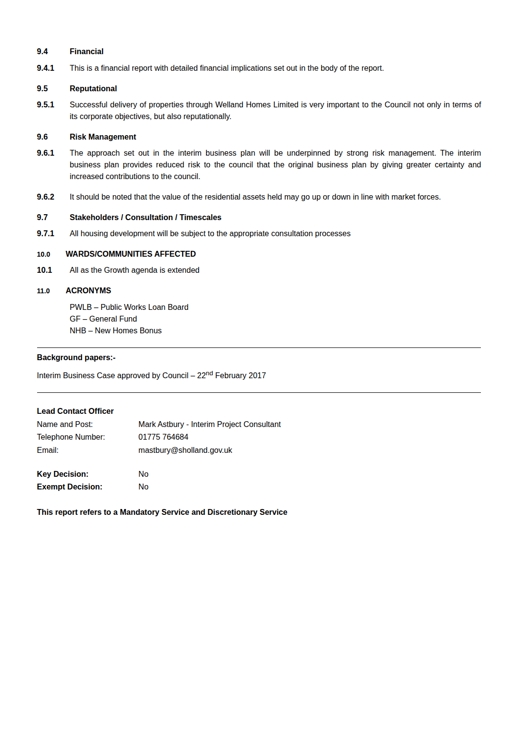9.4 Financial
9.4.1 This is a financial report with detailed financial implications set out in the body of the report.
9.5 Reputational
9.5.1 Successful delivery of properties through Welland Homes Limited is very important to the Council not only in terms of its corporate objectives, but also reputationally.
9.6 Risk Management
9.6.1 The approach set out in the interim business plan will be underpinned by strong risk management. The interim business plan provides reduced risk to the council that the original business plan by giving greater certainty and increased contributions to the council.
9.6.2 It should be noted that the value of the residential assets held may go up or down in line with market forces.
9.7 Stakeholders / Consultation / Timescales
9.7.1 All housing development will be subject to the appropriate consultation processes
10.0 WARDS/COMMUNITIES AFFECTED
10.1 All as the Growth agenda is extended
11.0 ACRONYMS
PWLB – Public Works Loan Board
GF – General Fund
NHB – New Homes Bonus
Background papers:-
Interim Business Case approved by Council – 22nd February 2017
Lead Contact Officer
| Name and Post: | Mark Astbury - Interim Project Consultant |
| Telephone Number: | 01775 764684 |
| Email: | mastbury@sholland.gov.uk |
| Key Decision: | No |
| Exempt Decision: | No |
This report refers to a Mandatory Service and Discretionary Service